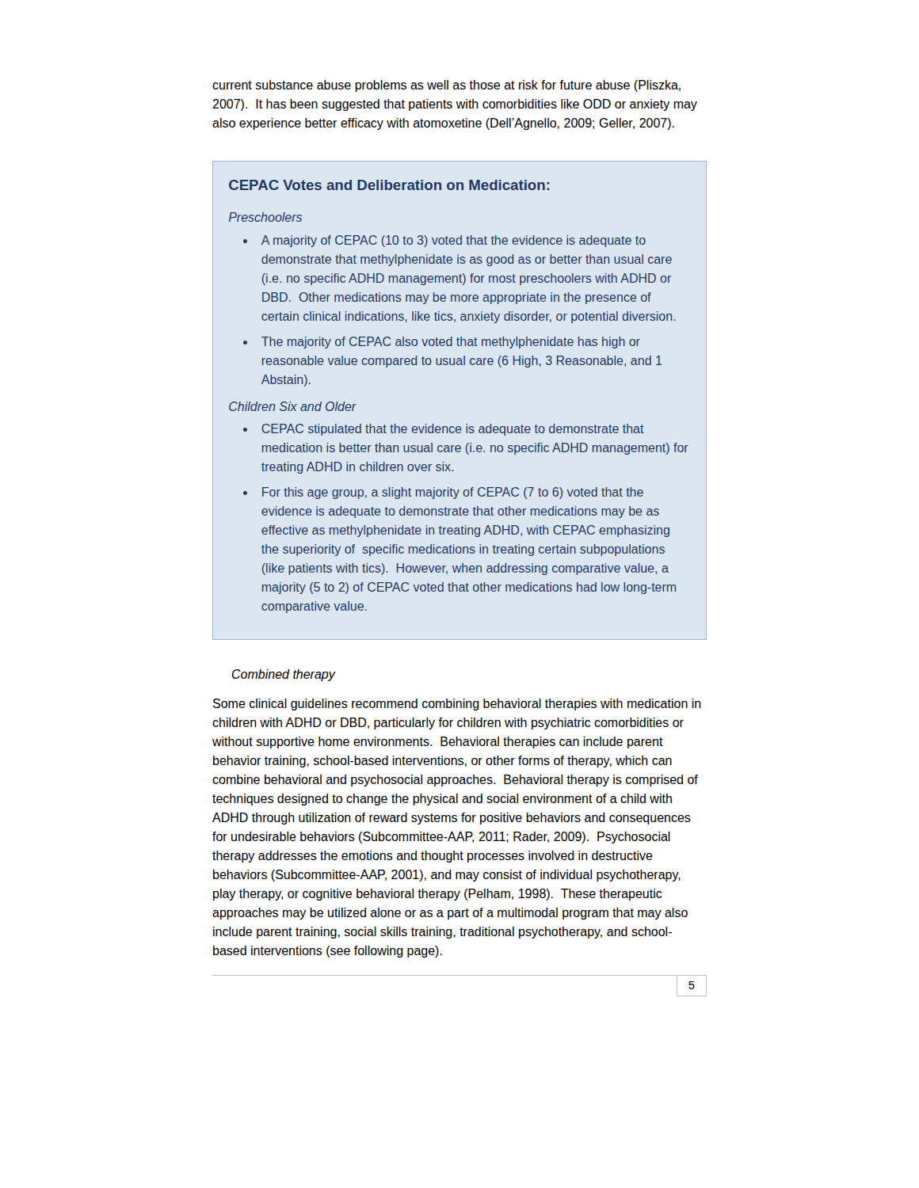current substance abuse problems as well as those at risk for future abuse (Pliszka, 2007). It has been suggested that patients with comorbidities like ODD or anxiety may also experience better efficacy with atomoxetine (Dell’Agnello, 2009; Geller, 2007).
CEPAC Votes and Deliberation on Medication:
Preschoolers
A majority of CEPAC (10 to 3) voted that the evidence is adequate to demonstrate that methylphenidate is as good as or better than usual care (i.e. no specific ADHD management) for most preschoolers with ADHD or DBD. Other medications may be more appropriate in the presence of certain clinical indications, like tics, anxiety disorder, or potential diversion.
The majority of CEPAC also voted that methylphenidate has high or reasonable value compared to usual care (6 High, 3 Reasonable, and 1 Abstain).
Children Six and Older
CEPAC stipulated that the evidence is adequate to demonstrate that medication is better than usual care (i.e. no specific ADHD management) for treating ADHD in children over six.
For this age group, a slight majority of CEPAC (7 to 6) voted that the evidence is adequate to demonstrate that other medications may be as effective as methylphenidate in treating ADHD, with CEPAC emphasizing the superiority of specific medications in treating certain subpopulations (like patients with tics). However, when addressing comparative value, a majority (5 to 2) of CEPAC voted that other medications had low long-term comparative value.
Combined therapy
Some clinical guidelines recommend combining behavioral therapies with medication in children with ADHD or DBD, particularly for children with psychiatric comorbidities or without supportive home environments. Behavioral therapies can include parent behavior training, school-based interventions, or other forms of therapy, which can combine behavioral and psychosocial approaches. Behavioral therapy is comprised of techniques designed to change the physical and social environment of a child with ADHD through utilization of reward systems for positive behaviors and consequences for undesirable behaviors (Subcommittee-AAP, 2011; Rader, 2009). Psychosocial therapy addresses the emotions and thought processes involved in destructive behaviors (Subcommittee-AAP, 2001), and may consist of individual psychotherapy, play therapy, or cognitive behavioral therapy (Pelham, 1998). These therapeutic approaches may be utilized alone or as a part of a multimodal program that may also include parent training, social skills training, traditional psychotherapy, and school-based interventions (see following page).
5